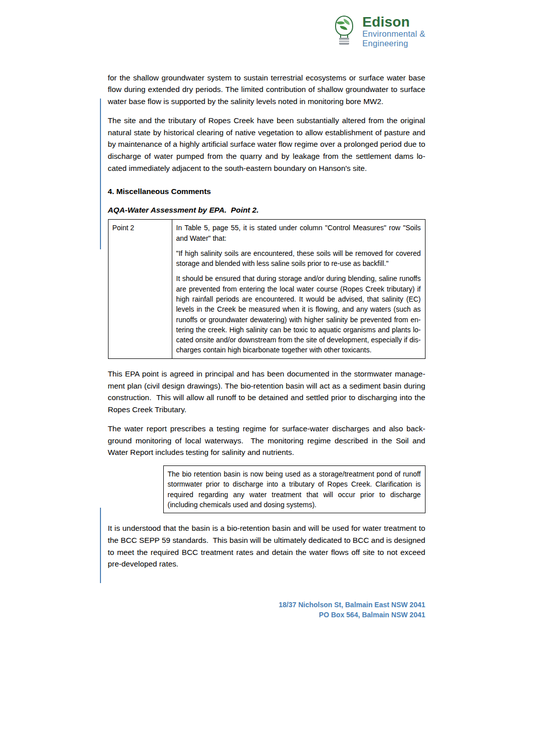Edison
Environmental &
Engineering
for the shallow groundwater system to sustain terrestrial ecosystems or surface water base flow during extended dry periods. The limited contribution of shallow groundwater to surface water base flow is supported by the salinity levels noted in monitoring bore MW2.
The site and the tributary of Ropes Creek have been substantially altered from the original natural state by historical clearing of native vegetation to allow establishment of pasture and by maintenance of a highly artificial surface water flow regime over a prolonged period due to discharge of water pumped from the quarry and by leakage from the settlement dams located immediately adjacent to the south-eastern boundary on Hanson's site.
4. Miscellaneous Comments
AQA-Water Assessment by EPA. Point 2.
| Point 2 | In Table 5, page 55, it is stated under column "Control Measures" row "Soils and Water" that: "If high salinity soils are encountered, these soils will be removed for covered storage and blended with less saline soils prior to re-use as backfill." It should be ensured that during storage and/or during blending, saline runoffs are prevented from entering the local water course (Ropes Creek tributary) if high rainfall periods are encountered. It would be advised, that salinity (EC) levels in the Creek be measured when it is flowing, and any waters (such as runoffs or groundwater dewatering) with higher salinity be prevented from entering the creek. High salinity can be toxic to aquatic organisms and plants located onsite and/or downstream from the site of development, especially if discharges contain high bicarbonate together with other toxicants. |
This EPA point is agreed in principal and has been documented in the stormwater management plan (civil design drawings). The bio-retention basin will act as a sediment basin during construction. This will allow all runoff to be detained and settled prior to discharging into the Ropes Creek Tributary.
The water report prescribes a testing regime for surface-water discharges and also background monitoring of local waterways. The monitoring regime described in the Soil and Water Report includes testing for salinity and nutrients.
| The bio retention basin is now being used as a storage/treatment pond of runoff stormwater prior to discharge into a tributary of Ropes Creek. Clarification is required regarding any water treatment that will occur prior to discharge (including chemicals used and dosing systems). |
It is understood that the basin is a bio-retention basin and will be used for water treatment to the BCC SEPP 59 standards. This basin will be ultimately dedicated to BCC and is designed to meet the required BCC treatment rates and detain the water flows off site to not exceed pre-developed rates.
18/37 Nicholson St, Balmain East NSW 2041
PO Box 564, Balmain NSW 2041